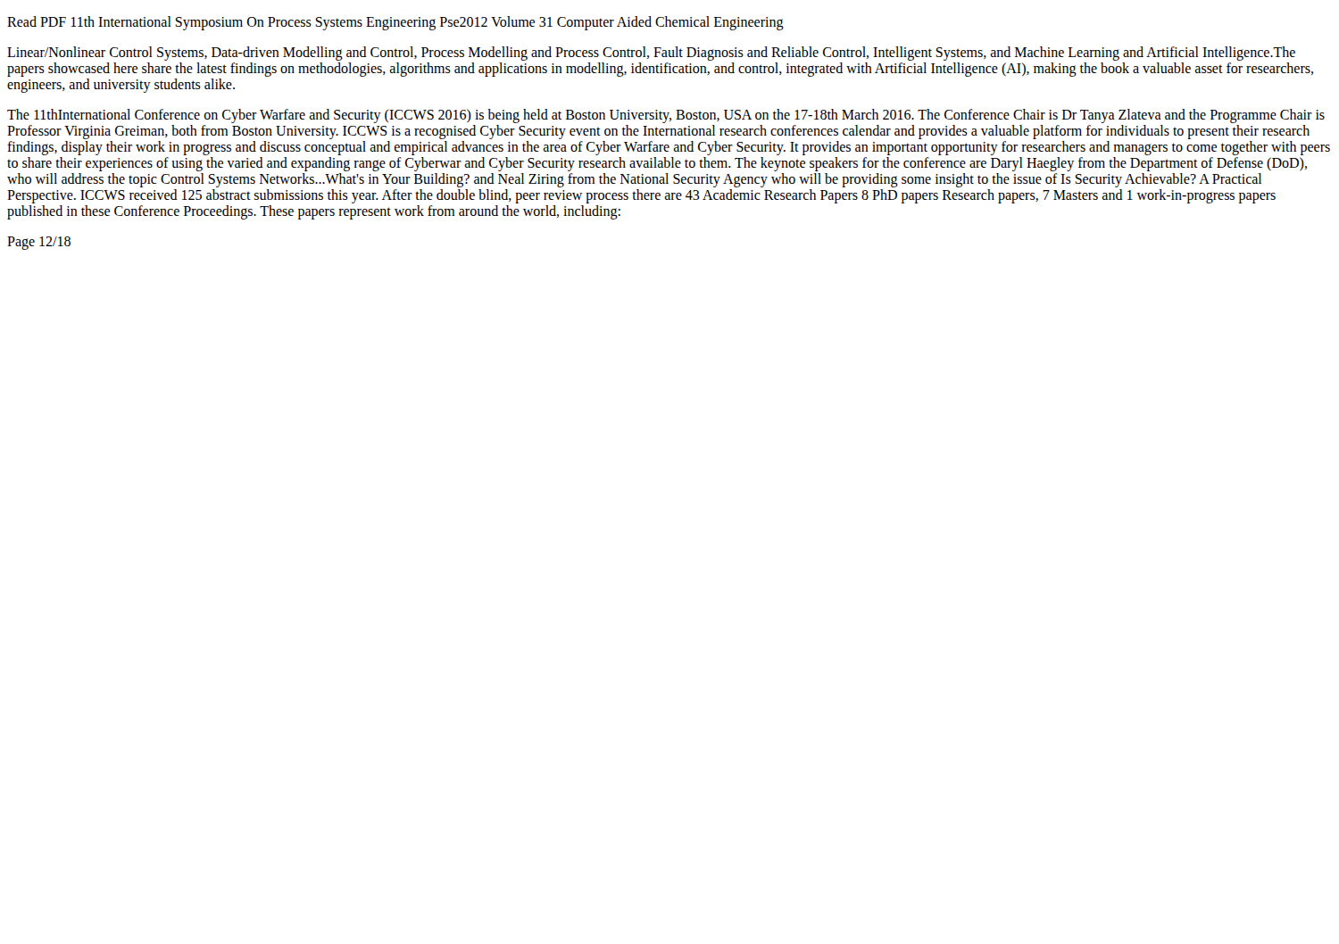Read PDF 11th International Symposium On Process Systems Engineering Pse2012 Volume 31 Computer Aided Chemical Engineering
Linear/Nonlinear Control Systems, Data-driven Modelling and Control, Process Modelling and Process Control, Fault Diagnosis and Reliable Control, Intelligent Systems, and Machine Learning and Artificial Intelligence.The papers showcased here share the latest findings on methodologies, algorithms and applications in modelling, identification, and control, integrated with Artificial Intelligence (AI), making the book a valuable asset for researchers, engineers, and university students alike.
The 11thInternational Conference on Cyber Warfare and Security (ICCWS 2016) is being held at Boston University, Boston, USA on the 17-18th March 2016. The Conference Chair is Dr Tanya Zlateva and the Programme Chair is Professor Virginia Greiman, both from Boston University. ICCWS is a recognised Cyber Security event on the International research conferences calendar and provides a valuable platform for individuals to present their research findings, display their work in progress and discuss conceptual and empirical advances in the area of Cyber Warfare and Cyber Security. It provides an important opportunity for researchers and managers to come together with peers to share their experiences of using the varied and expanding range of Cyberwar and Cyber Security research available to them. The keynote speakers for the conference are Daryl Haegley from the Department of Defense (DoD), who will address the topic Control Systems Networks...What's in Your Building? and Neal Ziring from the National Security Agency who will be providing some insight to the issue of Is Security Achievable? A Practical Perspective. ICCWS received 125 abstract submissions this year. After the double blind, peer review process there are 43 Academic Research Papers 8 PhD papers Research papers, 7 Masters and 1 work-in-progress papers published in these Conference Proceedings. These papers represent work from around the world, including:
Page 12/18